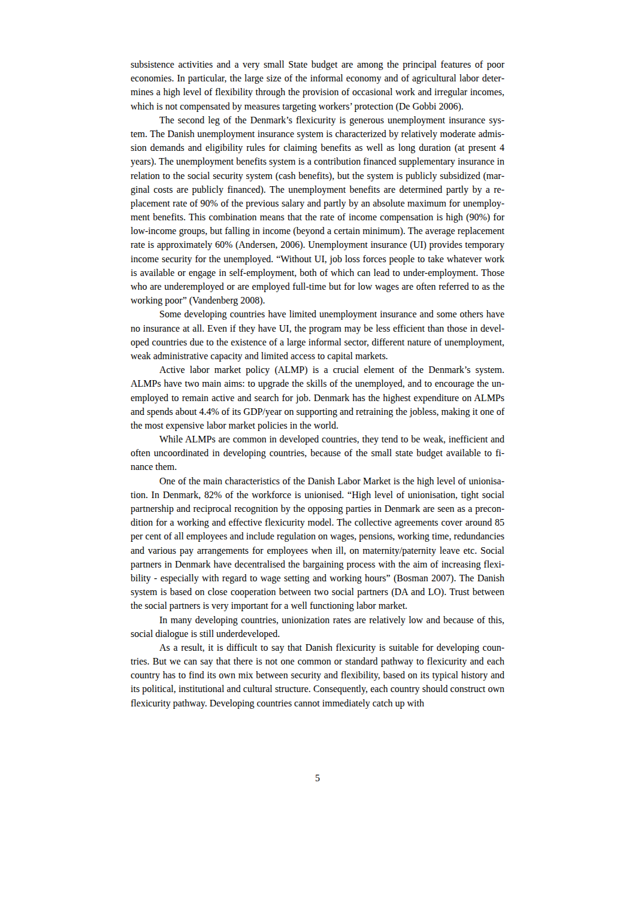subsistence activities and a very small State budget are among the principal features of poor economies. In particular, the large size of the informal economy and of agricultural labor determines a high level of flexibility through the provision of occasional work and irregular incomes, which is not compensated by measures targeting workers’ protection (De Gobbi 2006).
The second leg of the Denmark’s flexicurity is generous unemployment insurance system. The Danish unemployment insurance system is characterized by relatively moderate admission demands and eligibility rules for claiming benefits as well as long duration (at present 4 years). The unemployment benefits system is a contribution financed supplementary insurance in relation to the social security system (cash benefits), but the system is publicly subsidized (marginal costs are publicly financed). The unemployment benefits are determined partly by a replacement rate of 90% of the previous salary and partly by an absolute maximum for unemployment benefits. This combination means that the rate of income compensation is high (90%) for low-income groups, but falling in income (beyond a certain minimum). The average replacement rate is approximately 60% (Andersen, 2006). Unemployment insurance (UI) provides temporary income security for the unemployed. “Without UI, job loss forces people to take whatever work is available or engage in self-employment, both of which can lead to under-employment. Those who are underemployed or are employed full-time but for low wages are often referred to as the working poor” (Vandenberg 2008).
Some developing countries have limited unemployment insurance and some others have no insurance at all. Even if they have UI, the program may be less efficient than those in developed countries due to the existence of a large informal sector, different nature of unemployment, weak administrative capacity and limited access to capital markets.
Active labor market policy (ALMP) is a crucial element of the Denmark’s system. ALMPs have two main aims: to upgrade the skills of the unemployed, and to encourage the unemployed to remain active and search for job. Denmark has the highest expenditure on ALMPs and spends about 4.4% of its GDP/year on supporting and retraining the jobless, making it one of the most expensive labor market policies in the world.
While ALMPs are common in developed countries, they tend to be weak, inefficient and often uncoordinated in developing countries, because of the small state budget available to finance them.
One of the main characteristics of the Danish Labor Market is the high level of unionisation. In Denmark, 82% of the workforce is unionised. “High level of unionisation, tight social partnership and reciprocal recognition by the opposing parties in Denmark are seen as a precondition for a working and effective flexicurity model. The collective agreements cover around 85 per cent of all employees and include regulation on wages, pensions, working time, redundancies and various pay arrangements for employees when ill, on maternity/paternity leave etc. Social partners in Denmark have decentralised the bargaining process with the aim of increasing flexibility - especially with regard to wage setting and working hours” (Bosman 2007). The Danish system is based on close cooperation between two social partners (DA and LO). Trust between the social partners is very important for a well functioning labor market.
In many developing countries, unionization rates are relatively low and because of this, social dialogue is still underdeveloped.
As a result, it is difficult to say that Danish flexicurity is suitable for developing countries. But we can say that there is not one common or standard pathway to flexicurity and each country has to find its own mix between security and flexibility, based on its typical history and its political, institutional and cultural structure. Consequently, each country should construct own flexicurity pathway. Developing countries cannot immediately catch up with
5